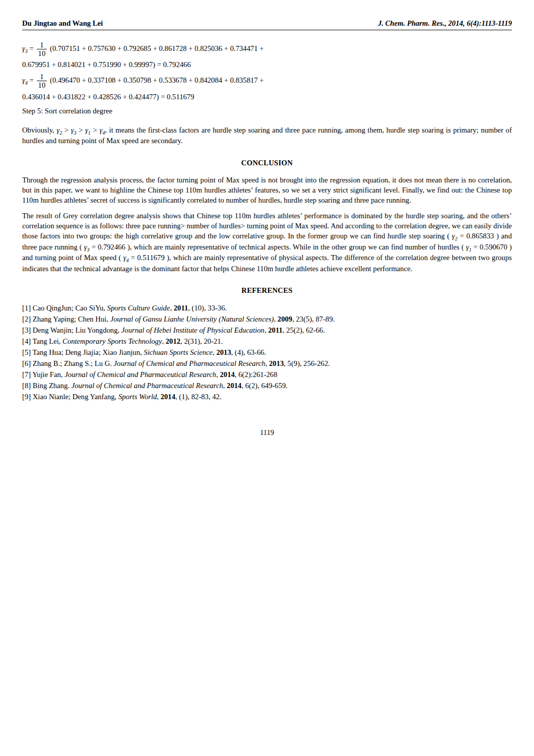Du Jingtao and Wang Lei
J. Chem. Pharm. Res., 2014, 6(4):1113-1119
γ3 = 110 (0.707151 + 0.757630 + 0.792685 + 0.861728 + 0.825036 + 0.734471 +
0.679951 + 0.814021 + 0.751990 + 0.99997) = 0.792466
γ4 = 110 (0.496470 + 0.337108 + 0.350798 + 0.533678 + 0.842084 + 0.835817 +
0.436014 + 0.431822 + 0.428526 + 0.424477) = 0.511679
Step 5: Sort correlation degree
Obviously, γ2 > γ3 > γ1 > γ4, it means the first-class factors are hurdle step soaring and three pace running, among them, hurdle step soaring is primary; number of hurdles and turning point of Max speed are secondary.
CONCLUSION
Through the regression analysis process, the factor turning point of Max speed is not brought into the regression equation, it does not mean there is no correlation, but in this paper, we want to highline the Chinese top 110m hurdles athletes’ features, so we set a very strict significant level. Finally, we find out: the Chinese top 110m hurdles athletes’ secret of success is significantly correlated to number of hurdles, hurdle step soaring and three pace running.
The result of Grey correlation degree analysis shows that Chinese top 110m hurdles athletes’ performance is dominated by the hurdle step soaring, and the others’ correlation sequence is as follows: three pace running> number of hurdles> turning point of Max speed. And according to the correlation degree, we can easily divide those factors into two groups: the high correlative group and the low correlative group. In the former group we can find hurdle step soaring ( γ2 = 0.865833 ) and three pace running ( γ3 = 0.792466 ), which are mainly representative of technical aspects. While in the other group we can find number of hurdles ( γ1 = 0.590670 ) and turning point of Max speed ( γ4 = 0.511679 ), which are mainly representative of physical aspects. The difference of the correlation degree between two groups indicates that the technical advantage is the dominant factor that helps Chinese 110m hurdle athletes achieve excellent performance.
REFERENCES
[1] Cao QingJun; Cao SiYu, Sports Culture Guide, 2011, (10), 33-36.
[2] Zhang Yaping; Chen Hui, Journal of Gansu Lianhe University (Natural Sciences), 2009, 23(5), 87-89.
[3] Deng Wanjin; Liu Yongdong, Journal of Hebei Institute of Physical Education, 2011, 25(2), 62-66.
[4] Tang Lei, Contemporary Sports Technology, 2012, 2(31), 20-21.
[5] Tang Hua; Deng Jiajia; Xiao Jianjun, Sichuan Sports Science, 2013, (4), 63-66.
[6] Zhang B.; Zhang S.; Lu G. Journal of Chemical and Pharmaceutical Research, 2013, 5(9), 256-262.
[7] Yujie Fan, Journal of Chemical and Pharmaceutical Research, 2014, 6(2):261-268
[8] Bing Zhang. Journal of Chemical and Pharmaceutical Research, 2014, 6(2), 649-659.
[9] Xiao Nianle; Deng Yanfang, Sports World, 2014, (1), 82-83, 42.
1119